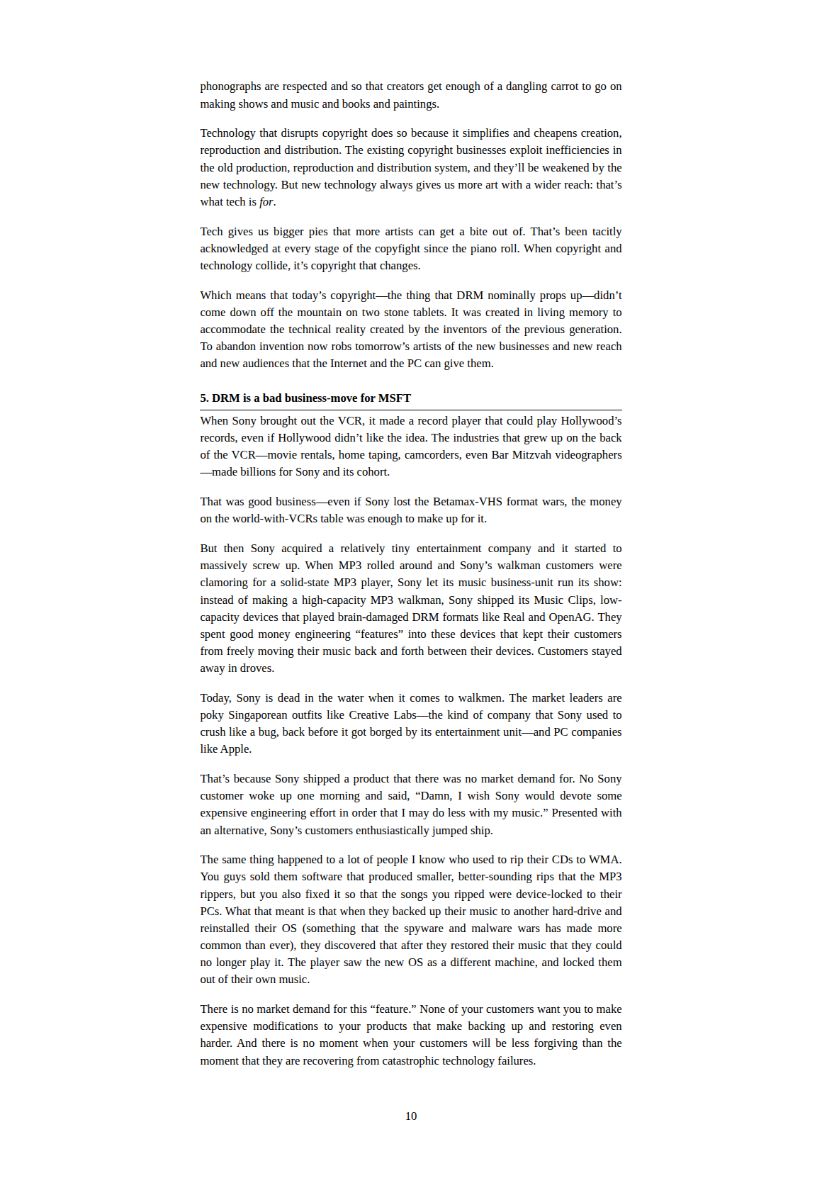phonographs are respected and so that creators get enough of a dangling carrot to go on making shows and music and books and paintings.
Technology that disrupts copyright does so because it simplifies and cheapens creation, reproduction and distribution. The existing copyright businesses exploit inefficiencies in the old production, reproduction and distribution system, and they’ll be weakened by the new technology. But new technology always gives us more art with a wider reach: that’s what tech is for.
Tech gives us bigger pies that more artists can get a bite out of. That’s been tacitly acknowledged at every stage of the copyfight since the piano roll. When copyright and technology collide, it’s copyright that changes.
Which means that today’s copyright—the thing that DRM nominally props up—didn’t come down off the mountain on two stone tablets. It was created in living memory to accommodate the technical reality created by the inventors of the previous generation. To abandon invention now robs tomorrow’s artists of the new businesses and new reach and new audiences that the Internet and the PC can give them.
5. DRM is a bad business-move for MSFT
When Sony brought out the VCR, it made a record player that could play Hollywood’s records, even if Hollywood didn’t like the idea. The industries that grew up on the back of the VCR—movie rentals, home taping, camcorders, even Bar Mitzvah videographers—made billions for Sony and its cohort.
That was good business—even if Sony lost the Betamax-VHS format wars, the money on the world-with-VCRs table was enough to make up for it.
But then Sony acquired a relatively tiny entertainment company and it started to massively screw up. When MP3 rolled around and Sony’s walkman customers were clamoring for a solid-state MP3 player, Sony let its music business-unit run its show: instead of making a high-capacity MP3 walkman, Sony shipped its Music Clips, low-capacity devices that played brain-damaged DRM formats like Real and OpenAG. They spent good money engineering “features” into these devices that kept their customers from freely moving their music back and forth between their devices. Customers stayed away in droves.
Today, Sony is dead in the water when it comes to walkmen. The market leaders are poky Singaporean outfits like Creative Labs—the kind of company that Sony used to crush like a bug, back before it got borged by its entertainment unit—and PC companies like Apple.
That’s because Sony shipped a product that there was no market demand for. No Sony customer woke up one morning and said, “Damn, I wish Sony would devote some expensive engineering effort in order that I may do less with my music.” Presented with an alternative, Sony’s customers enthusiastically jumped ship.
The same thing happened to a lot of people I know who used to rip their CDs to WMA. You guys sold them software that produced smaller, better-sounding rips that the MP3 rippers, but you also fixed it so that the songs you ripped were device-locked to their PCs. What that meant is that when they backed up their music to another hard-drive and reinstalled their OS (something that the spyware and malware wars has made more common than ever), they discovered that after they restored their music that they could no longer play it. The player saw the new OS as a different machine, and locked them out of their own music.
There is no market demand for this “feature.” None of your customers want you to make expensive modifications to your products that make backing up and restoring even harder. And there is no moment when your customers will be less forgiving than the moment that they are recovering from catastrophic technology failures.
10